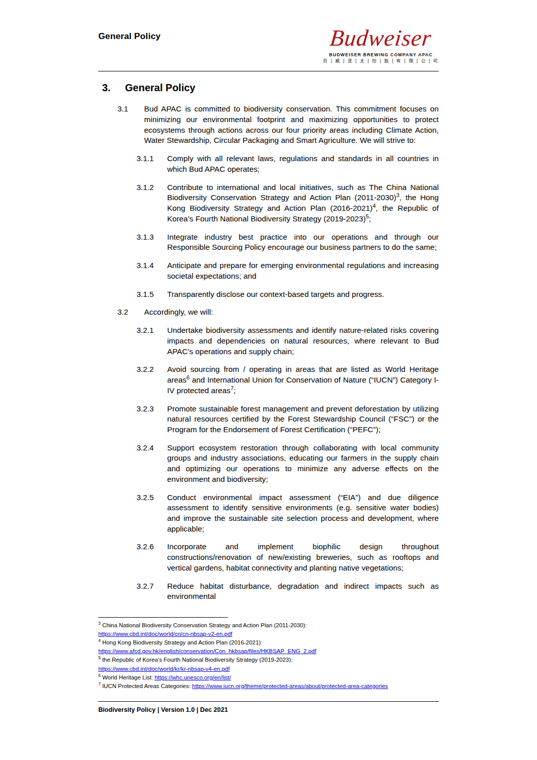General Policy
Budweiser
BUDWEISER BREWING COMPANY APAC
百 | 威 | 亚 | 太 | 控 | 股 | 有 | 限 | 公 | 司
3. General Policy
3.1
Bud APAC is committed to biodiversity conservation. This commitment focuses on minimizing our environmental footprint and maximizing opportunities to protect ecosystems through actions across our four priority areas including Climate Action, Water Stewardship, Circular Packaging and Smart Agriculture. We will strive to:
3.1.1
Comply with all relevant laws, regulations and standards in all countries in which Bud APAC operates;
3.1.2
Contribute to international and local initiatives, such as The China National Biodiversity Conservation Strategy and Action Plan (2011-2030)3, the Hong Kong Biodiversity Strategy and Action Plan (2016-2021)4, the Republic of Korea’s Fourth National Biodiversity Strategy (2019-2023)5;
3.1.3
Integrate industry best practice into our operations and through our Responsible Sourcing Policy encourage our business partners to do the same;
3.1.4
Anticipate and prepare for emerging environmental regulations and increasing societal expectations; and
3.1.5
Transparently disclose our context-based targets and progress.
3.2
Accordingly, we will:
3.2.1
Undertake biodiversity assessments and identify nature-related risks covering impacts and dependencies on natural resources, where relevant to Bud APAC’s operations and supply chain;
3.2.2
Avoid sourcing from / operating in areas that are listed as World Heritage areas6 and International Union for Conservation of Nature (“IUCN”) Category I-IV protected areas7;
3.2.3
Promote sustainable forest management and prevent deforestation by utilizing natural resources certified by the Forest Stewardship Council (“FSC”) or the Program for the Endorsement of Forest Certification (“PEFC”);
3.2.4
Support ecosystem restoration through collaborating with local community groups and industry associations, educating our farmers in the supply chain and optimizing our operations to minimize any adverse effects on the environment and biodiversity;
3.2.5
Conduct environmental impact assessment (“EIA”) and due diligence assessment to identify sensitive environments (e.g. sensitive water bodies) and improve the sustainable site selection process and development, where applicable;
3.2.6
Incorporate and implement biophilic design throughout constructions/renovation of new/existing breweries, such as rooftops and vertical gardens, habitat connectivity and planting native vegetations;
3.2.7
Reduce habitat disturbance, degradation and indirect impacts such as environmental
3 China National Biodiversity Conservation Strategy and Action Plan (2011-2030):
https://www.cbd.int/doc/world/cn/cn-nbsap-v2-en.pdf
4 Hong Kong Biodiversity Strategy and Action Plan (2016-2021):
https://www.afcd.gov.hk/english/conservation/Con_hkbsap/files/HKBSAP_ENG_2.pdf
5 the Republic of Korea’s Fourth National Biodiversity Strategy (2019-2023):
https://www.cbd.int/doc/world/kr/kr-nbsap-v4-en.pdf
6 World Heritage List: https://whc.unesco.org/en/list/
7 IUCN Protected Areas Categories: https://www.iucn.org/theme/protected-areas/about/protected-area-categories
Biodiversity Policy | Version 1.0 | Dec 2021